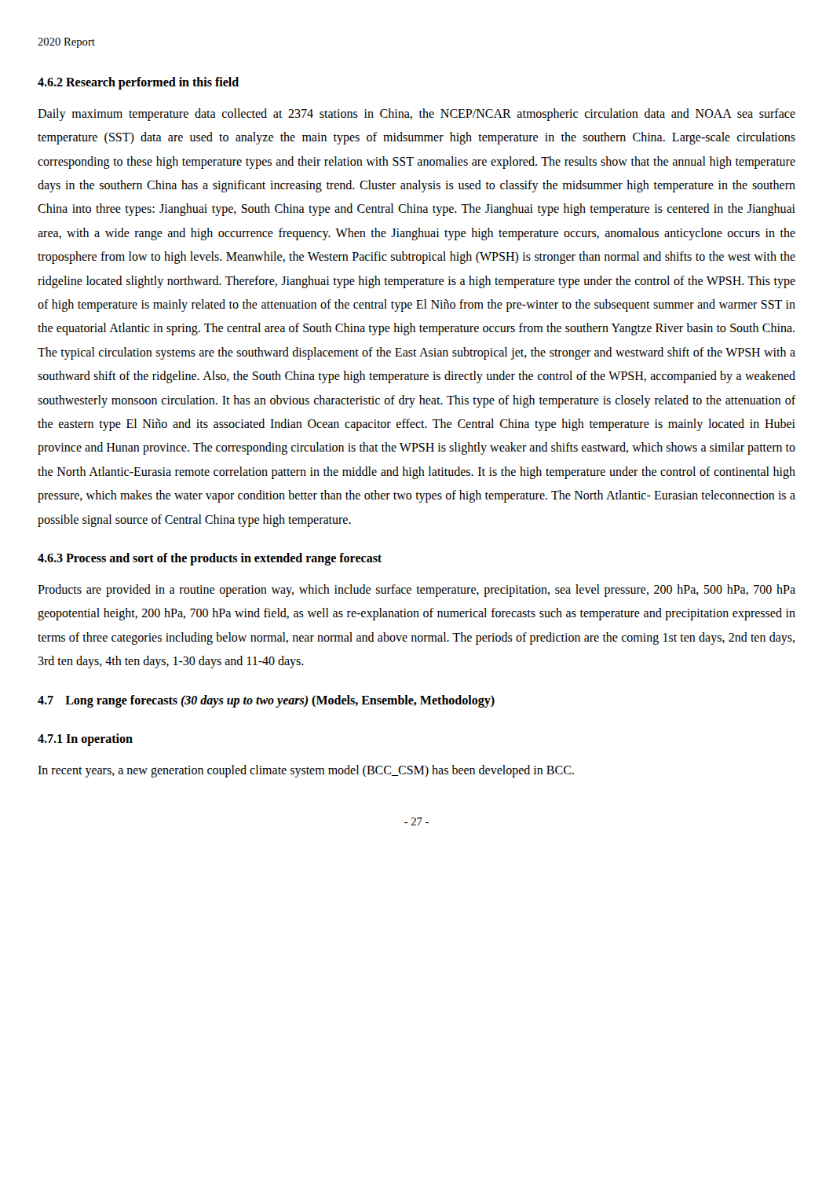2020 Report
4.6.2 Research performed in this field
Daily maximum temperature data collected at 2374 stations in China, the NCEP/NCAR atmospheric circulation data and NOAA sea surface temperature (SST) data are used to analyze the main types of midsummer high temperature in the southern China. Large-scale circulations corresponding to these high temperature types and their relation with SST anomalies are explored. The results show that the annual high temperature days in the southern China has a significant increasing trend. Cluster analysis is used to classify the midsummer high temperature in the southern China into three types: Jianghuai type, South China type and Central China type. The Jianghuai type high temperature is centered in the Jianghuai area, with a wide range and high occurrence frequency. When the Jianghuai type high temperature occurs, anomalous anticyclone occurs in the troposphere from low to high levels. Meanwhile, the Western Pacific subtropical high (WPSH) is stronger than normal and shifts to the west with the ridgeline located slightly northward. Therefore, Jianghuai type high temperature is a high temperature type under the control of the WPSH. This type of high temperature is mainly related to the attenuation of the central type El Niño from the pre-winter to the subsequent summer and warmer SST in the equatorial Atlantic in spring. The central area of South China type high temperature occurs from the southern Yangtze River basin to South China. The typical circulation systems are the southward displacement of the East Asian subtropical jet, the stronger and westward shift of the WPSH with a southward shift of the ridgeline. Also, the South China type high temperature is directly under the control of the WPSH, accompanied by a weakened southwesterly monsoon circulation. It has an obvious characteristic of dry heat. This type of high temperature is closely related to the attenuation of the eastern type El Niño and its associated Indian Ocean capacitor effect. The Central China type high temperature is mainly located in Hubei province and Hunan province. The corresponding circulation is that the WPSH is slightly weaker and shifts eastward, which shows a similar pattern to the North Atlantic-Eurasia remote correlation pattern in the middle and high latitudes. It is the high temperature under the control of continental high pressure, which makes the water vapor condition better than the other two types of high temperature. The North Atlantic- Eurasian teleconnection is a possible signal source of Central China type high temperature.
4.6.3 Process and sort of the products in extended range forecast
Products are provided in a routine operation way, which include surface temperature, precipitation, sea level pressure, 200 hPa, 500 hPa, 700 hPa geopotential height, 200 hPa, 700 hPa wind field, as well as re-explanation of numerical forecasts such as temperature and precipitation expressed in terms of three categories including below normal, near normal and above normal. The periods of prediction are the coming 1st ten days, 2nd ten days, 3rd ten days, 4th ten days, 1-30 days and 11-40 days.
4.7 Long range forecasts (30 days up to two years) (Models, Ensemble, Methodology)
4.7.1 In operation
In recent years, a new generation coupled climate system model (BCC_CSM) has been developed in BCC.
- 27 -